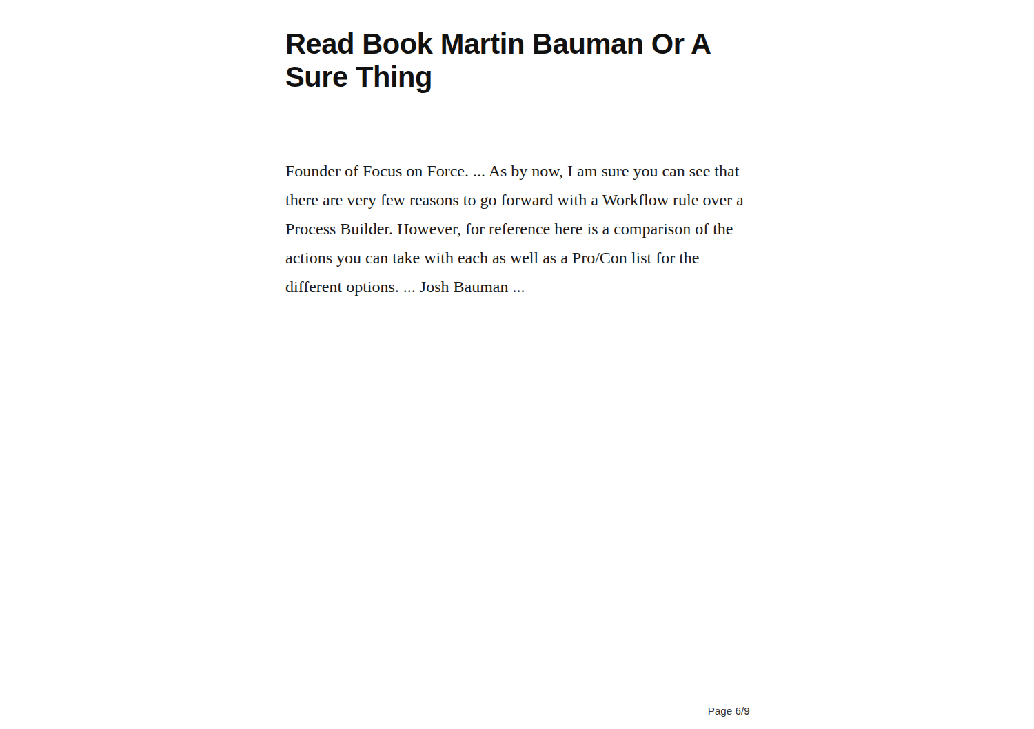Read Book Martin Bauman Or A Sure Thing
Founder of Focus on Force. ... As by now, I am sure you can see that there are very few reasons to go forward with a Workflow rule over a Process Builder. However, for reference here is a comparison of the actions you can take with each as well as a Pro/Con list for the different options. ... Josh Bauman ...
Page 6/9